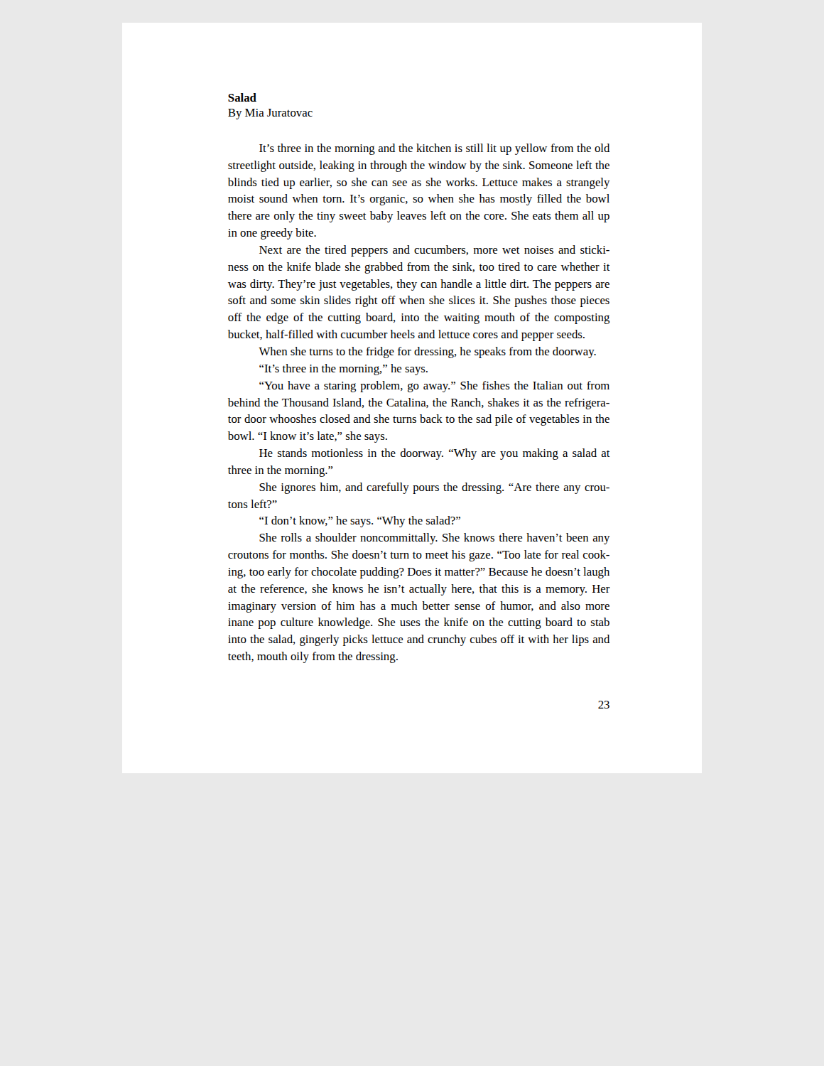Salad
By Mia Juratovac
It’s three in the morning and the kitchen is still lit up yellow from the old streetlight outside, leaking in through the window by the sink. Someone left the blinds tied up earlier, so she can see as she works. Lettuce makes a strangely moist sound when torn. It’s organic, so when she has mostly filled the bowl there are only the tiny sweet baby leaves left on the core. She eats them all up in one greedy bite.
Next are the tired peppers and cucumbers, more wet noises and stickiness on the knife blade she grabbed from the sink, too tired to care whether it was dirty. They’re just vegetables, they can handle a little dirt. The peppers are soft and some skin slides right off when she slices it. She pushes those pieces off the edge of the cutting board, into the waiting mouth of the composting bucket, half-filled with cucumber heels and lettuce cores and pepper seeds.
When she turns to the fridge for dressing, he speaks from the doorway.
“It’s three in the morning,” he says.
“You have a staring problem, go away.” She fishes the Italian out from behind the Thousand Island, the Catalina, the Ranch, shakes it as the refrigerator door whooshes closed and she turns back to the sad pile of vegetables in the bowl. “I know it’s late,” she says.
He stands motionless in the doorway. “Why are you making a salad at three in the morning.”
She ignores him, and carefully pours the dressing. “Are there any croutons left?”
“I don’t know,” he says. “Why the salad?”
She rolls a shoulder noncommittally. She knows there haven’t been any croutons for months. She doesn’t turn to meet his gaze. “Too late for real cooking, too early for chocolate pudding? Does it matter?” Because he doesn’t laugh at the reference, she knows he isn’t actually here, that this is a memory. Her imaginary version of him has a much better sense of humor, and also more inane pop culture knowledge. She uses the knife on the cutting board to stab into the salad, gingerly picks lettuce and crunchy cubes off it with her lips and teeth, mouth oily from the dressing.
23